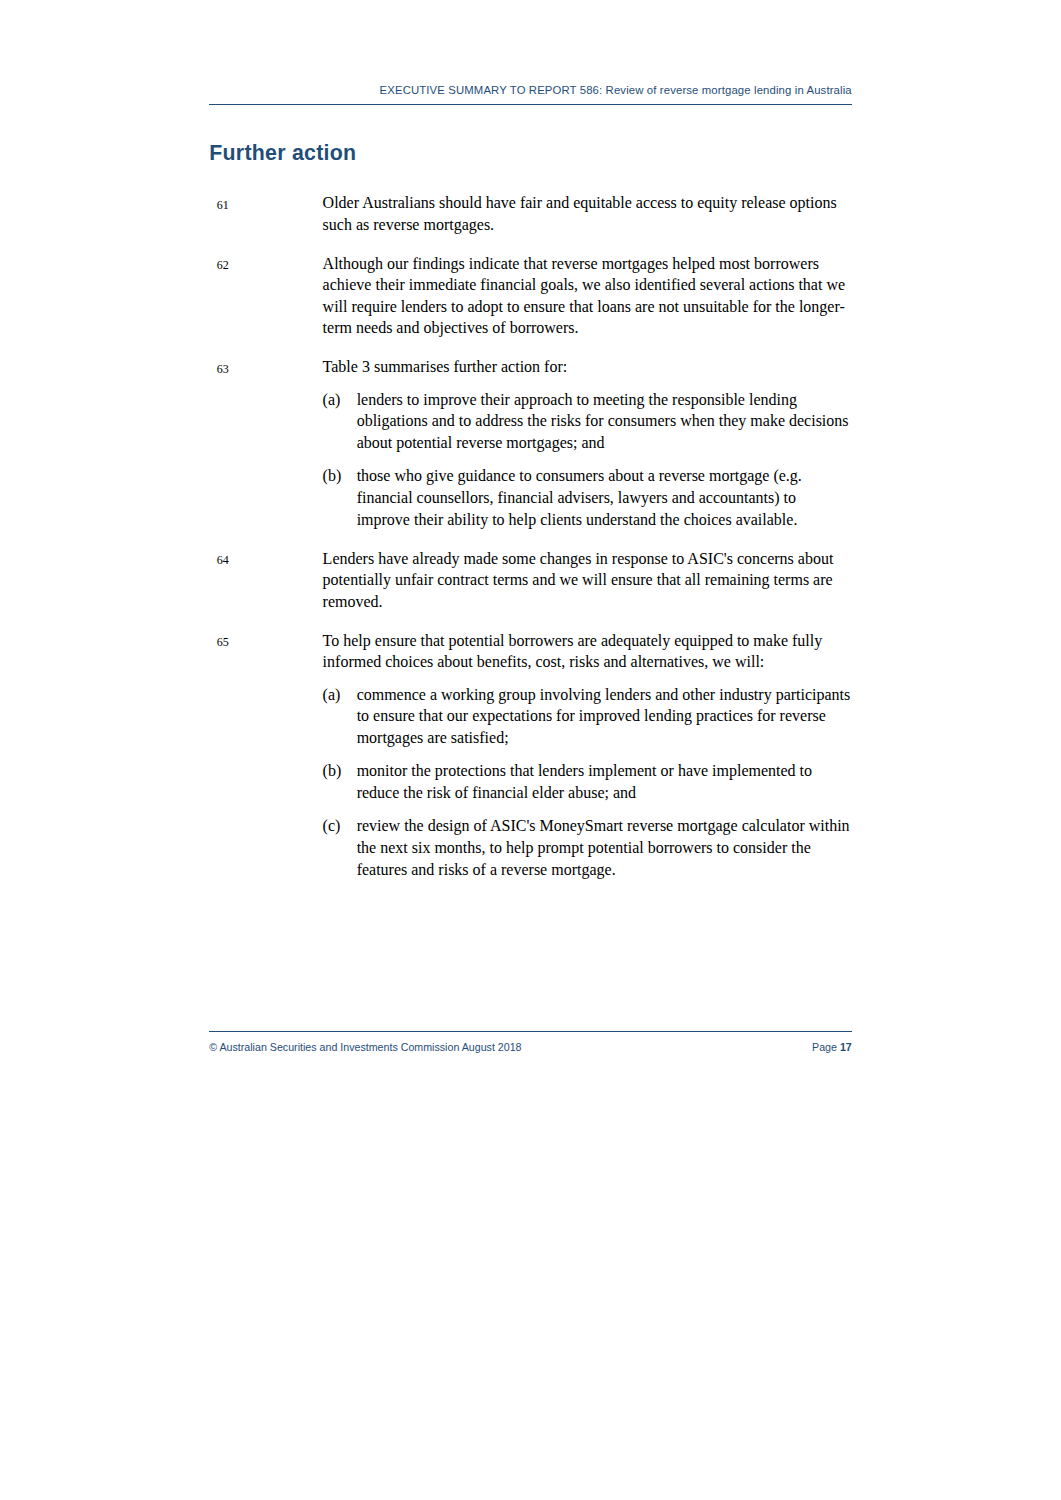EXECUTIVE SUMMARY TO REPORT 586: Review of reverse mortgage lending in Australia
Further action
61
Older Australians should have fair and equitable access to equity release options such as reverse mortgages.
62
Although our findings indicate that reverse mortgages helped most borrowers achieve their immediate financial goals, we also identified several actions that we will require lenders to adopt to ensure that loans are not unsuitable for the longer-term needs and objectives of borrowers.
63
Table 3 summarises further action for:
(a) lenders to improve their approach to meeting the responsible lending obligations and to address the risks for consumers when they make decisions about potential reverse mortgages; and
(b) those who give guidance to consumers about a reverse mortgage (e.g. financial counsellors, financial advisers, lawyers and accountants) to improve their ability to help clients understand the choices available.
64
Lenders have already made some changes in response to ASIC's concerns about potentially unfair contract terms and we will ensure that all remaining terms are removed.
65
To help ensure that potential borrowers are adequately equipped to make fully informed choices about benefits, cost, risks and alternatives, we will:
(a) commence a working group involving lenders and other industry participants to ensure that our expectations for improved lending practices for reverse mortgages are satisfied;
(b) monitor the protections that lenders implement or have implemented to reduce the risk of financial elder abuse; and
(c) review the design of ASIC's MoneySmart reverse mortgage calculator within the next six months, to help prompt potential borrowers to consider the features and risks of a reverse mortgage.
© Australian Securities and Investments Commission August 2018
Page 17